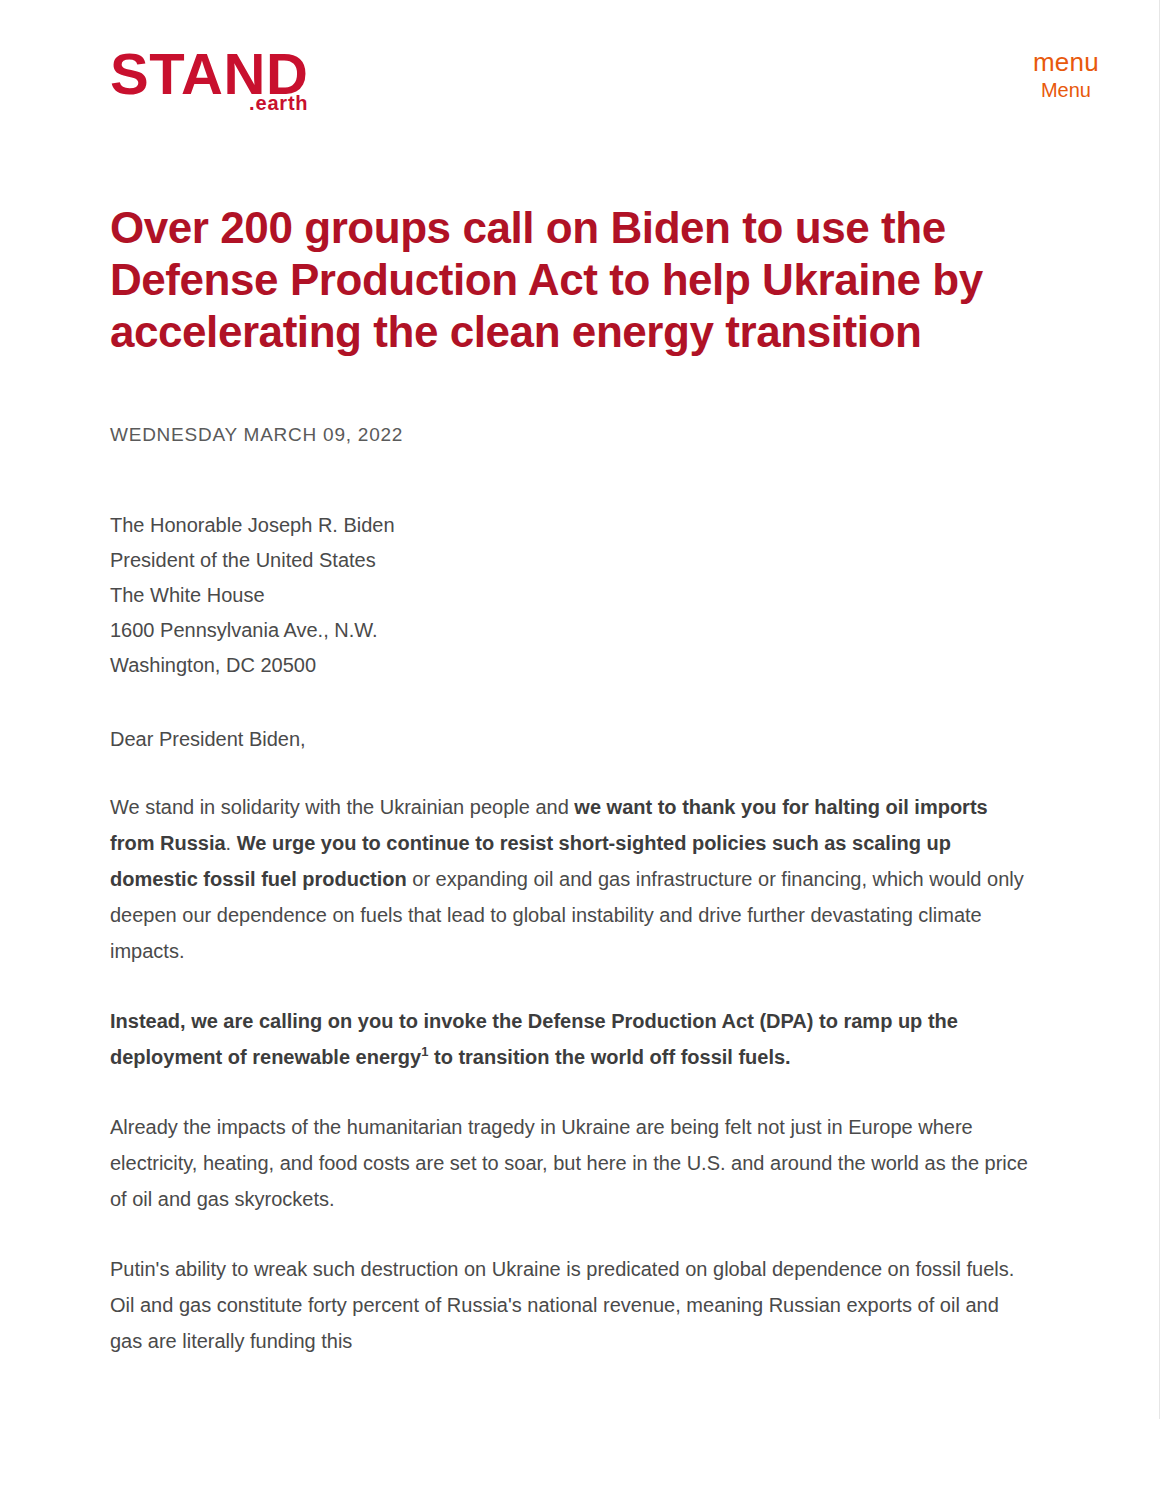STAND .earth menu Menu
Over 200 groups call on Biden to use the Defense Production Act to help Ukraine by accelerating the clean energy transition
Wednesday March 09, 2022
The Honorable Joseph R. Biden
President of the United States
The White House
1600 Pennsylvania Ave., N.W.
Washington, DC 20500
Dear President Biden,
We stand in solidarity with the Ukrainian people and we want to thank you for halting oil imports from Russia. We urge you to continue to resist short-sighted policies such as scaling up domestic fossil fuel production or expanding oil and gas infrastructure or financing, which would only deepen our dependence on fuels that lead to global instability and drive further devastating climate impacts.
Instead, we are calling on you to invoke the Defense Production Act (DPA) to ramp up the deployment of renewable energy1 to transition the world off fossil fuels.
Already the impacts of the humanitarian tragedy in Ukraine are being felt not just in Europe where electricity, heating, and food costs are set to soar, but here in the U.S. and around the world as the price of oil and gas skyrockets.
Putin's ability to wreak such destruction on Ukraine is predicated on global dependence on fossil fuels. Oil and gas constitute forty percent of Russia's national revenue, meaning Russian exports of oil and gas are literally funding this